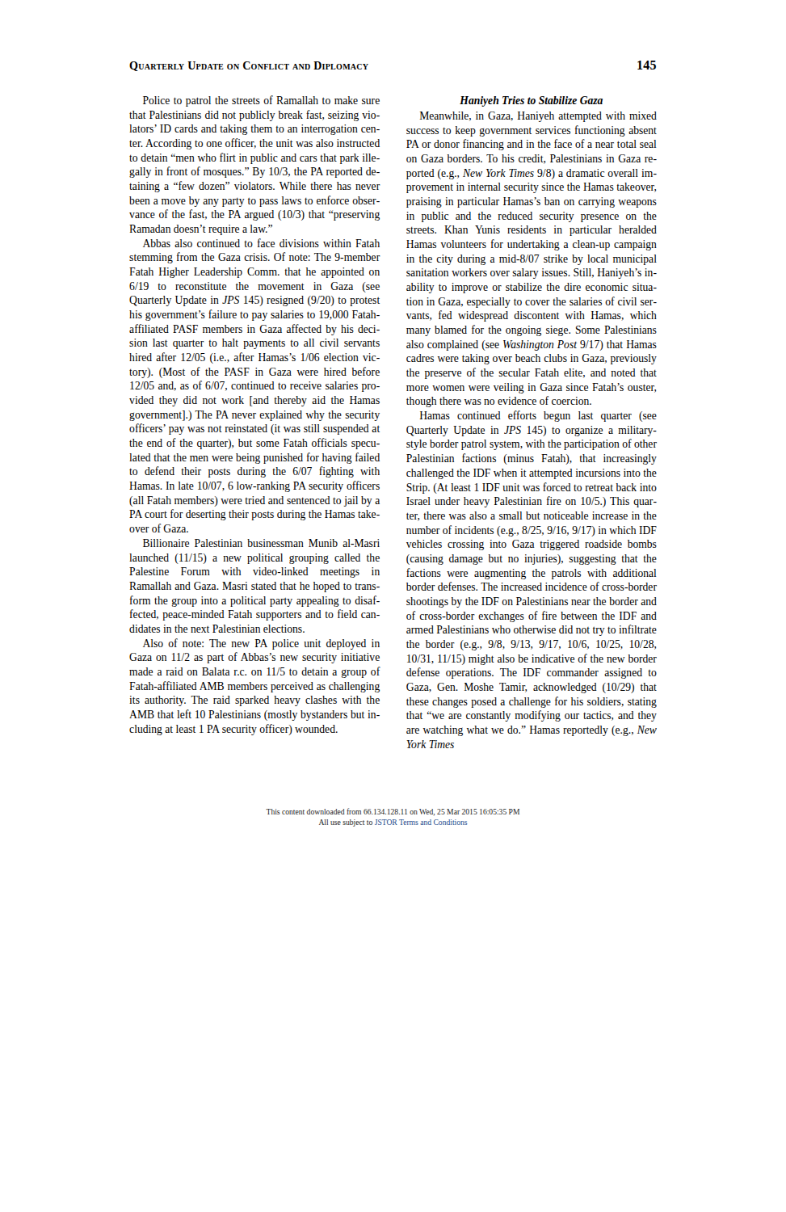Quarterly Update on Conflict and Diplomacy 145
Police to patrol the streets of Ramallah to make sure that Palestinians did not publicly break fast, seizing violators’ ID cards and taking them to an interrogation center. According to one officer, the unit was also instructed to detain “men who flirt in public and cars that park illegally in front of mosques.” By 10/3, the PA reported detaining a “few dozen” violators. While there has never been a move by any party to pass laws to enforce observance of the fast, the PA argued (10/3) that “preserving Ramadan doesn’t require a law.”
Abbas also continued to face divisions within Fatah stemming from the Gaza crisis. Of note: The 9-member Fatah Higher Leadership Comm. that he appointed on 6/19 to reconstitute the movement in Gaza (see Quarterly Update in JPS 145) resigned (9/20) to protest his government’s failure to pay salaries to 19,000 Fatah-affiliated PASF members in Gaza affected by his decision last quarter to halt payments to all civil servants hired after 12/05 (i.e., after Hamas’s 1/06 election victory). (Most of the PASF in Gaza were hired before 12/05 and, as of 6/07, continued to receive salaries provided they did not work [and thereby aid the Hamas government].) The PA never explained why the security officers’ pay was not reinstated (it was still suspended at the end of the quarter), but some Fatah officials speculated that the men were being punished for having failed to defend their posts during the 6/07 fighting with Hamas. In late 10/07, 6 low-ranking PA security officers (all Fatah members) were tried and sentenced to jail by a PA court for deserting their posts during the Hamas takeover of Gaza.
Billionaire Palestinian businessman Munib al-Masri launched (11/15) a new political grouping called the Palestine Forum with video-linked meetings in Ramallah and Gaza. Masri stated that he hoped to transform the group into a political party appealing to disaffected, peace-minded Fatah supporters and to field candidates in the next Palestinian elections.
Also of note: The new PA police unit deployed in Gaza on 11/2 as part of Abbas’s new security initiative made a raid on Balata r.c. on 11/5 to detain a group of Fatah-affiliated AMB members perceived as challenging its authority. The raid sparked heavy clashes with the AMB that left 10 Palestinians (mostly bystanders but including at least 1 PA security officer) wounded.
Haniyeh Tries to Stabilize Gaza
Meanwhile, in Gaza, Haniyeh attempted with mixed success to keep government services functioning absent PA or donor financing and in the face of a near total seal on Gaza borders. To his credit, Palestinians in Gaza reported (e.g., New York Times 9/8) a dramatic overall improvement in internal security since the Hamas takeover, praising in particular Hamas’s ban on carrying weapons in public and the reduced security presence on the streets. Khan Yunis residents in particular heralded Hamas volunteers for undertaking a clean-up campaign in the city during a mid-8/07 strike by local municipal sanitation workers over salary issues. Still, Haniyeh’s inability to improve or stabilize the dire economic situation in Gaza, especially to cover the salaries of civil servants, fed widespread discontent with Hamas, which many blamed for the ongoing siege. Some Palestinians also complained (see Washington Post 9/17) that Hamas cadres were taking over beach clubs in Gaza, previously the preserve of the secular Fatah elite, and noted that more women were veiling in Gaza since Fatah’s ouster, though there was no evidence of coercion.
Hamas continued efforts begun last quarter (see Quarterly Update in JPS 145) to organize a military-style border patrol system, with the participation of other Palestinian factions (minus Fatah), that increasingly challenged the IDF when it attempted incursions into the Strip. (At least 1 IDF unit was forced to retreat back into Israel under heavy Palestinian fire on 10/5.) This quarter, there was also a small but noticeable increase in the number of incidents (e.g., 8/25, 9/16, 9/17) in which IDF vehicles crossing into Gaza triggered roadside bombs (causing damage but no injuries), suggesting that the factions were augmenting the patrols with additional border defenses. The increased incidence of cross-border shootings by the IDF on Palestinians near the border and of cross-border exchanges of fire between the IDF and armed Palestinians who otherwise did not try to infiltrate the border (e.g., 9/8, 9/13, 9/17, 10/6, 10/25, 10/28, 10/31, 11/15) might also be indicative of the new border defense operations. The IDF commander assigned to Gaza, Gen. Moshe Tamir, acknowledged (10/29) that these changes posed a challenge for his soldiers, stating that “we are constantly modifying our tactics, and they are watching what we do.” Hamas reportedly (e.g., New York Times
This content downloaded from 66.134.128.11 on Wed, 25 Mar 2015 16:05:35 PM
All use subject to JSTOR Terms and Conditions